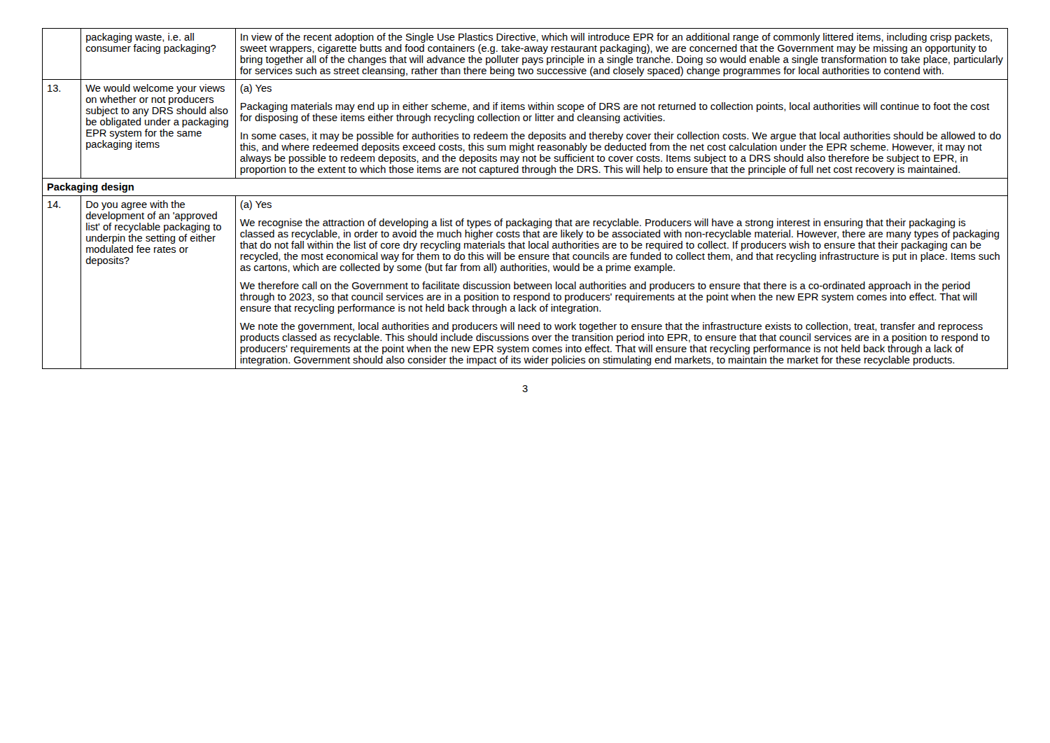| | packaging waste, i.e. all consumer facing packaging? | In view of the recent adoption of the Single Use Plastics Directive, which will introduce EPR for an additional range of commonly littered items, including crisp packets, sweet wrappers, cigarette butts and food containers (e.g. take-away restaurant packaging), we are concerned that the Government may be missing an opportunity to bring together all of the changes that will advance the polluter pays principle in a single tranche. Doing so would enable a single transformation to take place, particularly for services such as street cleansing, rather than there being two successive (and closely spaced) change programmes for local authorities to contend with. |
| 13. | We would welcome your views on whether or not producers subject to any DRS should also be obligated under a packaging EPR system for the same packaging items | (a) Yes Packaging materials may end up in either scheme, and if items within scope of DRS are not returned to collection points, local authorities will continue to foot the cost for disposing of these items either through recycling collection or litter and cleansing activities. In some cases, it may be possible for authorities to redeem the deposits and thereby cover their collection costs. We argue that local authorities should be allowed to do this, and where redeemed deposits exceed costs, this sum might reasonably be deducted from the net cost calculation under the EPR scheme. However, it may not always be possible to redeem deposits, and the deposits may not be sufficient to cover costs. Items subject to a DRS should also therefore be subject to EPR, in proportion to the extent to which those items are not captured through the DRS. This will help to ensure that the principle of full net cost recovery is maintained. |
| Packaging design |
| 14. | Do you agree with the development of an 'approved list' of recyclable packaging to underpin the setting of either modulated fee rates or deposits? | (a) Yes We recognise the attraction of developing a list of types of packaging that are recyclable. Producers will have a strong interest in ensuring that their packaging is classed as recyclable, in order to avoid the much higher costs that are likely to be associated with non-recyclable material. However, there are many types of packaging that do not fall within the list of core dry recycling materials that local authorities are to be required to collect. If producers wish to ensure that their packaging can be recycled, the most economical way for them to do this will be ensure that councils are funded to collect them, and that recycling infrastructure is put in place. Items such as cartons, which are collected by some (but far from all) authorities, would be a prime example. We therefore call on the Government to facilitate discussion between local authorities and producers to ensure that there is a co-ordinated approach in the period through to 2023, so that council services are in a position to respond to producers' requirements at the point when the new EPR system comes into effect. That will ensure that recycling performance is not held back through a lack of integration. We note the government, local authorities and producers will need to work together to ensure that the infrastructure exists to collection, treat, transfer and reprocess products classed as recyclable. This should include discussions over the transition period into EPR, to ensure that that council services are in a position to respond to producers' requirements at the point when the new EPR system comes into effect. That will ensure that recycling performance is not held back through a lack of integration. Government should also consider the impact of its wider policies on stimulating end markets, to maintain the market for these recyclable products. |
3